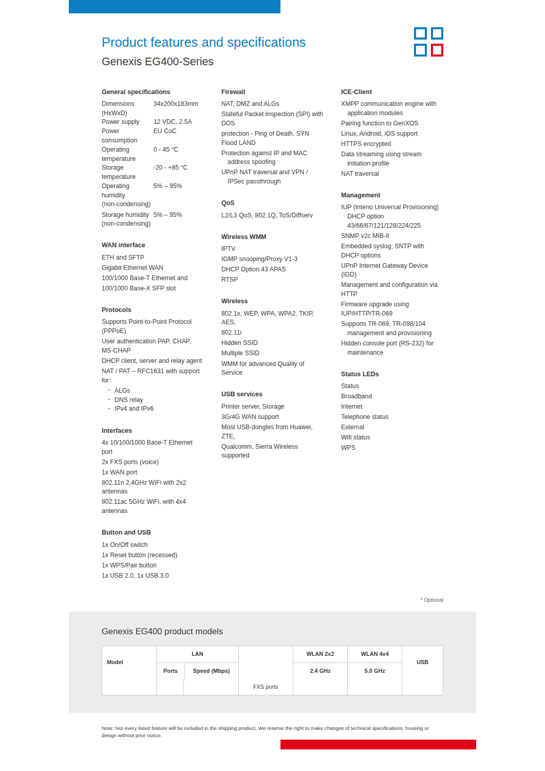Product features and specifications
Genexis EG400-Series
General specifications
Dimensions (HxWxD) 34x200x183mm
Power supply 12 VDC, 2.5A
Power consumption EU CoC
Operating temperature 0 - 45 °C
Storage temperature-20 - +85 °C
Operating humidity 5% – 95%
(non-condensing)
Storage humidity 5% – 95%
(non-condensing)
WAN interface
ETH and SFTP
Gigabit Ethernet WAN
100/1000 Base-T Ethernet and
100/1000 Base-X SFP slot
Protocols
Supports Point-to-Point Protocol (PPPoE)
User authentication PAP, CHAP, MS-CHAP
DHCP client, server and relay agent
NAT / PAT – RFC1631 with support for:
ALGs
DNS relay
IPv4 and IPv6
Interfaces
4x 10/100/1000 Base-T Ethernet port
2x FXS ports (voice)
1x WAN port
802.11n 2,4GHz WiFi with 2x2 antennas
802.11ac 5GHz WiFi, with 4x4 antennas
Button and USB
1x On/Off switch
1x Reset button (recessed)
1x WPS/Pair button
1x USB 2.0, 1x USB 3.0
Firewall
NAT, DMZ and ALGs
Stateful Packet Inspection (SPI) with DOS
protection - Ping of Death, SYN Flood LAND
Protection against IP and MAC address spoofing
UPnP NAT traversal and VPN / IPSec passthrough
QoS
L2/L3 QoS, 802.1Q, ToS/Diffserv
Wireless WMM
IPTV
IGMP snooping/Proxy V1-3
DHCP Option 43 APAS
RTSP
Wireless
802.1x, WEP, WPA, WPA2, TKIP, AES,
802.11i
Hidden SSID
Multiple SSID
WMM for advanced Quality of Service
USB services
Printer server, Storage
3G/4G WAN support
Most USB-dongles from Huawei, ZTE,
Qualcomm, Sierra Wireless supported
ICE-Client
XMPP communication engine with application modules
Pairing function to GenXOS
Linux, Android, iOS support
HTTPS encrypted
Data streaming using stream initiation profile
NAT traversal
Management
IUP (Inteno Universal Provisioning) DHCP option 43/66/67/121/128/224/225
SNMP v2c MIB-II
Embedded syslog; SNTP with DHCP options
UPnP Internet Gateway Device (IGD)
Management and configuration via HTTP
Firmware upgrade using IUP/HTTP/TR-069
Supports TR-069, TR-098/104 management and provisioning
Hidden console port (RS-232) for maintenance
Status LEDs
Status
Broadband
Internet
Telephone status
External
Wifi status
WPS
* Optional
Genexis EG400 product models
| Model | LAN | | WLAN 2x2 | WLAN 4x4 | USB |
| --- | --- | --- | --- | --- | --- |
| Ports | Speed (Mbps) | 2.4 GHz | 5.0 GHz |
| | | | FXS ports | | | |
Note: Not every listed feature will be included in the shipping product. We reserve the right to make changes of technical specifications, housing or design without prior notice.